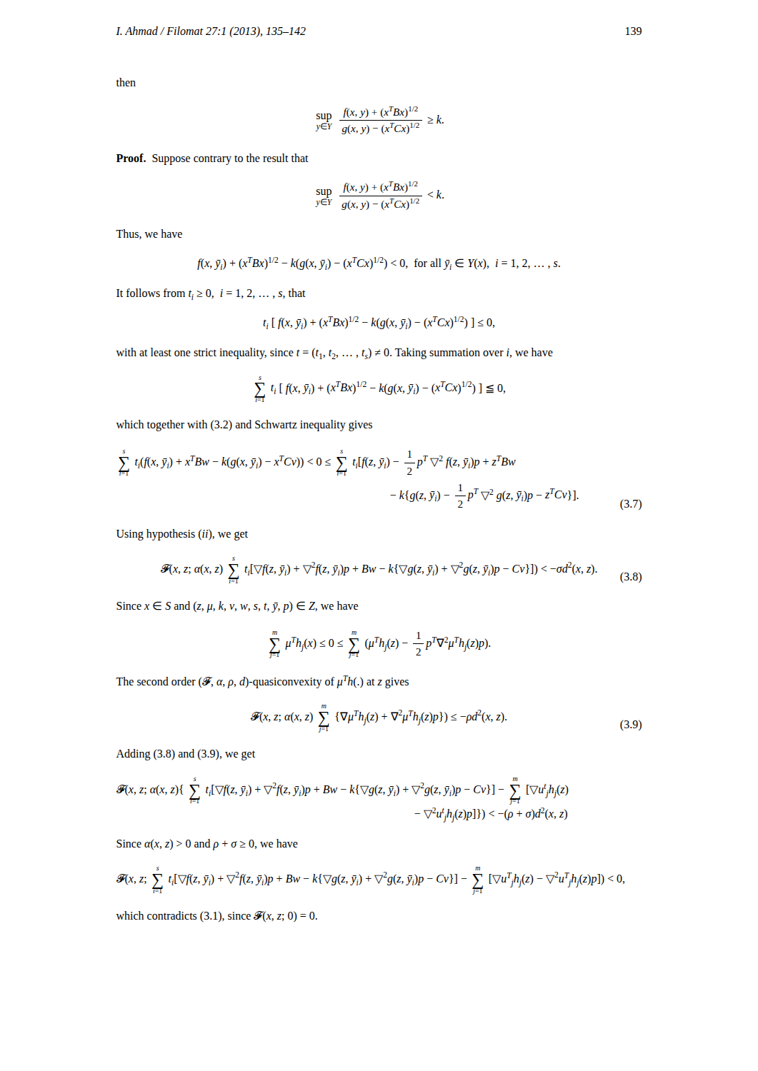I. Ahmad / Filomat 27:1 (2013), 135–142 139
then
sup y∈Y f(x, y) + (xTBx)1/2 g(x, y) − (xTCx)1/2 ≥ k.
Proof. Suppose contrary to the result that
sup y∈Y f(x, y) + (xTBx)1/2 g(x, y) − (xTCx)1/2 < k.
Thus, we have
f(x, ȳi) + (xTBx)1/2 − k(g(x, ȳi) − (xTCx)1/2) < 0, for all ȳi ∈ Y(x), i = 1, 2, … , s.
It follows from ti ≥ 0, i = 1, 2, … , s, that
ti [ f(x, ȳi) + (xTBx)1/2 − k(g(x, ȳi) − (xTCx)1/2) ] ≤ 0,
with at least one strict inequality, since t = (t1, t2, … , ts) ≠ 0. Taking summation over i, we have
s∑i=1 ti [ f(x, ȳi) + (xTBx)1/2 − k(g(x, ȳi) − (xTCx)1/2) ] ≦ 0,
which together with (3.2) and Schwartz inequality gives
s∑i=1 ti(f(x, ȳi) + xTBw − k(g(x, ȳi) − xTCv)) < 0 ≤ s∑i=1 ti[f(z, ȳi) − 12 pT ▽2 f(z, ȳi)p + zTBw
− k{g(z, ȳi) − 12 pT ▽2 g(z, ȳi)p − zTCv}].
(3.7)
Using hypothesis (ii), we get
𝓕(x, z; α(x, z) s∑i=1 ti[▽f(z, ȳi) + ▽2f(z, ȳi)p + Bw − k{▽g(z, ȳi) + ▽2g(z, ȳi)p − Cv}]) < −σd2(x, z).
(3.8)
Since x ∈ S and (z, μ, k, v, w, s, t, ȳ, p) ∈ Z, we have
m∑j=1 μThj(x) ≤ 0 ≤ m∑j=1 (μThj(z) − 12 pT∇2μThj(z)p).
The second order (𝓕, α, ρ, d)-quasiconvexity of μTh(.) at z gives
𝓕(x, z; α(x, z) m∑j=1 {∇μThj(z) + ∇2μThj(z)p}) ≤ −ρd2(x, z).
(3.9)
Adding (3.8) and (3.9), we get
𝓕(x, z; α(x, z){ s∑i=1 ti[▽f(z, ȳi) + ▽2f(z, ȳi)p + Bw − k{▽g(z, ȳi) + ▽2g(z, ȳi)p − Cv}] − m∑j=1 [▽utjhj(z)
− ▽2utjhj(z)p]}) < −(ρ + σ)d2(x, z)
Since α(x, z) > 0 and ρ + σ ≥ 0, we have
𝓕(x, z; s∑i=1 ti[▽f(z, ȳi) + ▽2f(z, ȳi)p + Bw − k{▽g(z, ȳi) + ▽2g(z, ȳi)p − Cv}] − m∑j=1 [▽uTjhj(z) − ▽2uTjhj(z)p]) < 0,
which contradicts (3.1), since 𝓕(x, z; 0) = 0.